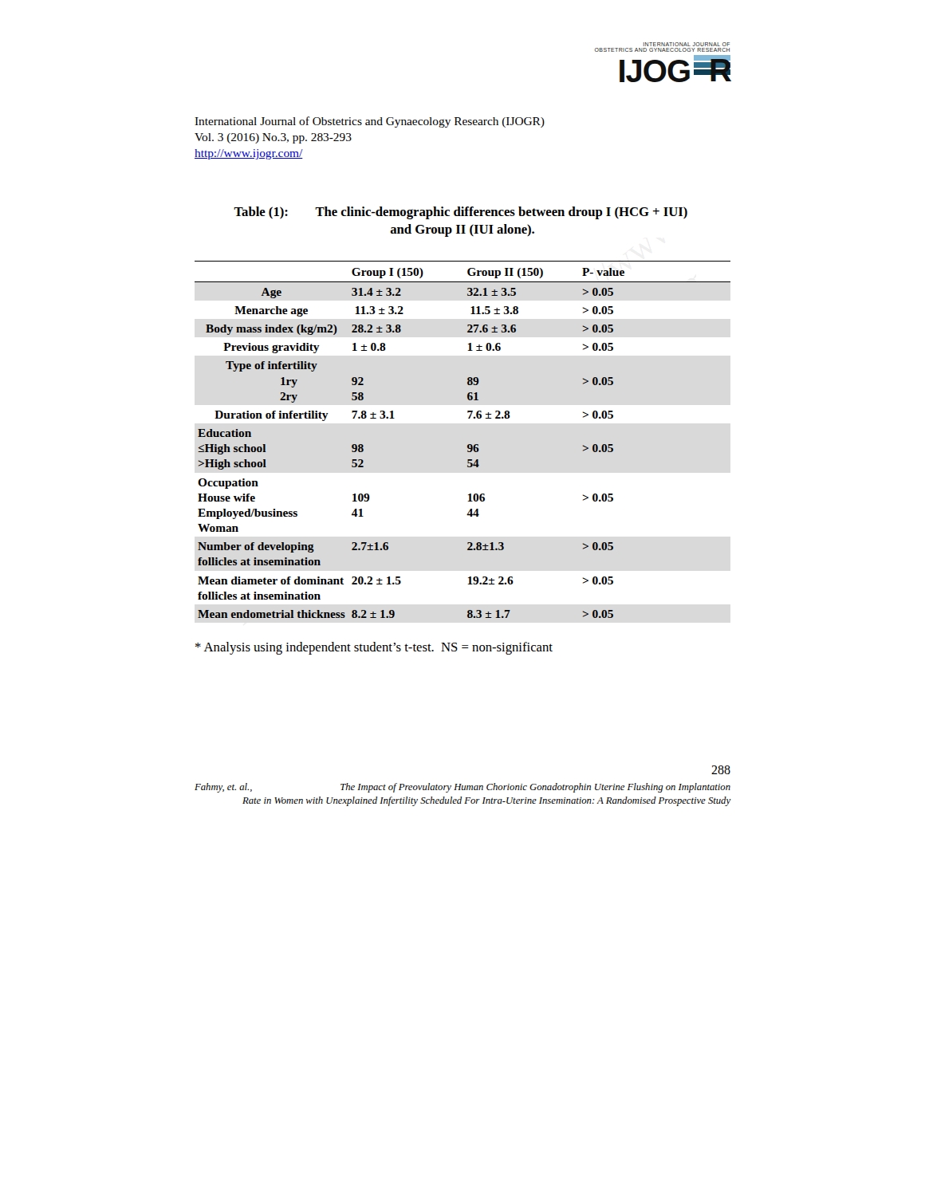INTERNATIONAL JOURNAL OF OBSTETRICS AND GYNAECOLOGY RESEARCH
IJOG R
International Journal of Obstetrics and Gynaecology Research (IJOGR)
Vol. 3 (2016) No.3, pp. 283-293
http://www.ijogr.com/
http://www.ijogr.com/ http://www.ijogr.com/ http://www.ijogr.com/
Table (1): The clinic-demographic differences between droup I (HCG + IUI) and Group II (IUI alone).
| | Group I (150) | Group II (150) | P- value | |
| --- | --- | --- | --- | --- |
| Age | 31.4 ± 3.2 | 32.1 ± 3.5 | > 0.05 | |
| Menarche age | 11.3 ± 3.2 | 11.5 ± 3.8 | > 0.05 | |
| Body mass index (kg/m2) | 28.2 ± 3.8 | 27.6 ± 3.6 | > 0.05 | |
| Previous gravidity | 1 ± 0.8 | 1 ± 0.6 | > 0.05 | |
| Type of infertility 1ry 2ry | 92 58 | 89 61 | > 0.05 | |
| Duration of infertility | 7.8 ± 3.1 | 7.6 ± 2.8 | > 0.05 | |
| Education ≤High school >High school | 98 52 | 96 54 | > 0.05 | |
| Occupation House wife Employed/business Woman | 109 41 | 106 44 | > 0.05 | |
| Number of developing follicles at insemination | 2.7±1.6 | 2.8±1.3 | > 0.05 | |
| Mean diameter of dominant follicles at insemination | 20.2 ± 1.5 | 19.2± 2.6 | > 0.05 | |
| Mean endometrial thickness | 8.2 ± 1.9 | 8.3 ± 1.7 | > 0.05 | |
* Analysis using independent student’s t-test. NS = non-significant
288
Fahmy, et. al., The Impact of Preovulatory Human Chorionic Gonadotrophin Uterine Flushing on Implantation
Rate in Women with Unexplained Infertility Scheduled For Intra-Uterine Insemination: A Randomised Prospective Study